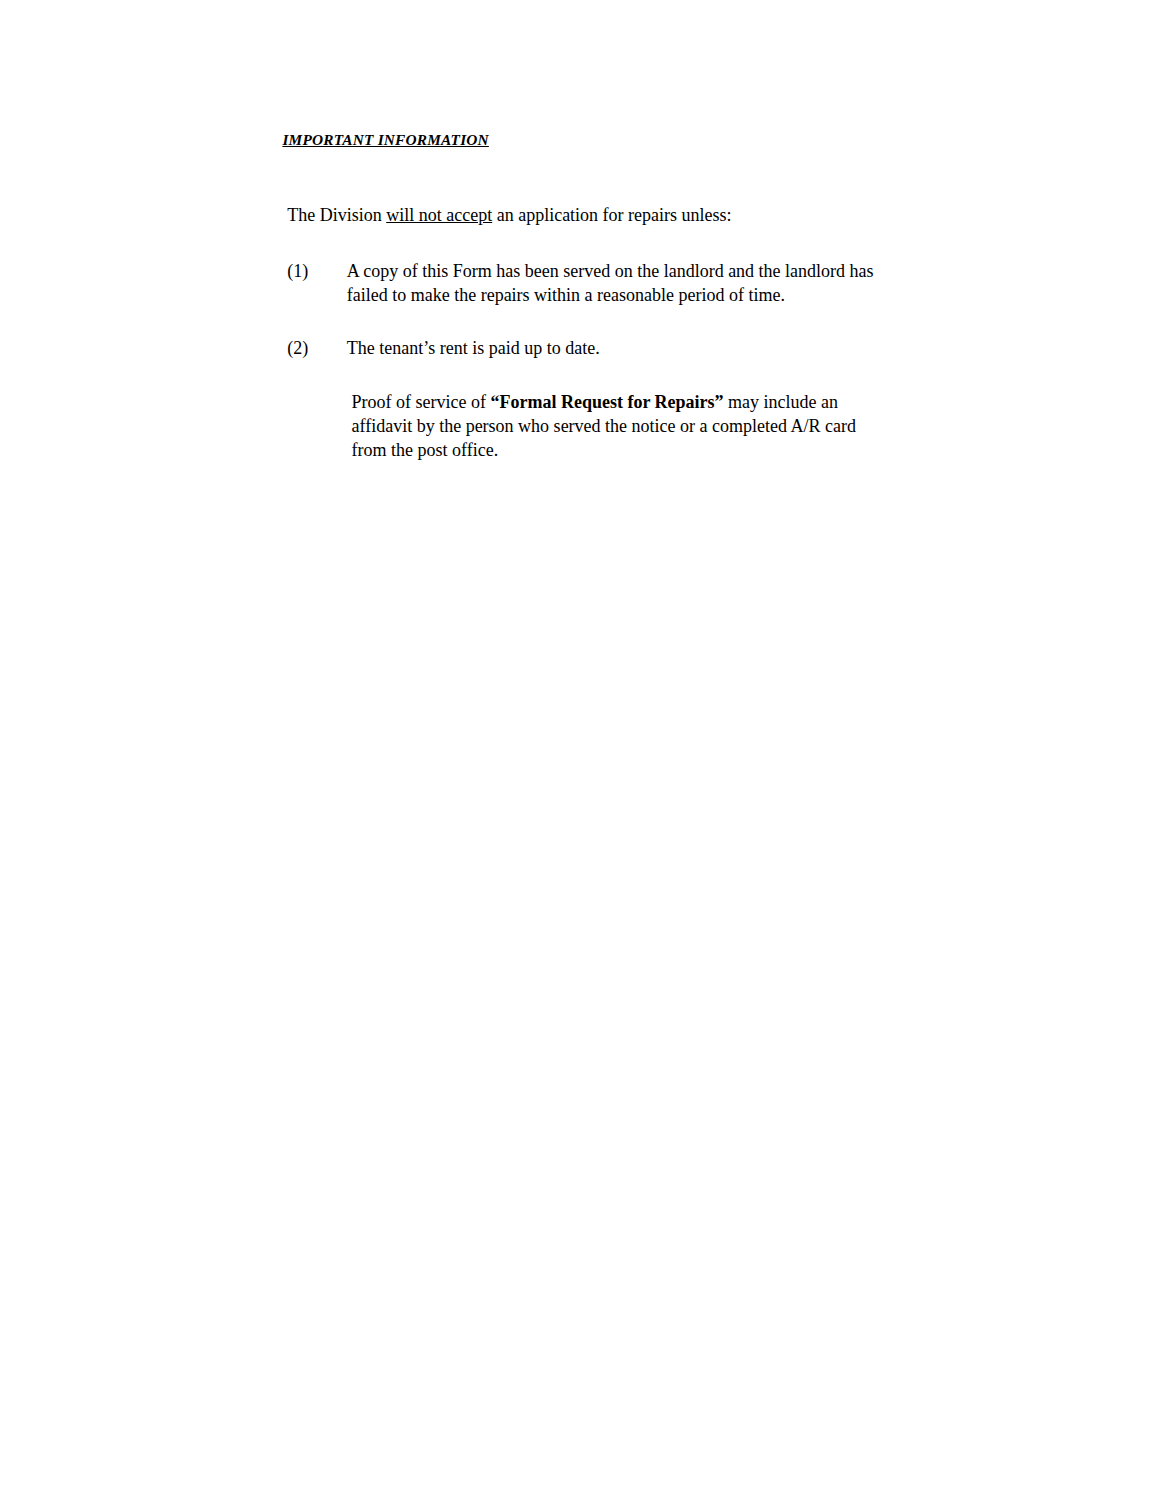IMPORTANT INFORMATION
The Division will not accept an application for repairs unless:
(1)
A copy of this Form has been served on the landlord and the landlord has failed to make the repairs within a reasonable period of time.
(2)
The tenant’s rent is paid up to date.
Proof of service of “Formal Request for Repairs” may include an affidavit by the person who served the notice or a completed A/R card from the post office.